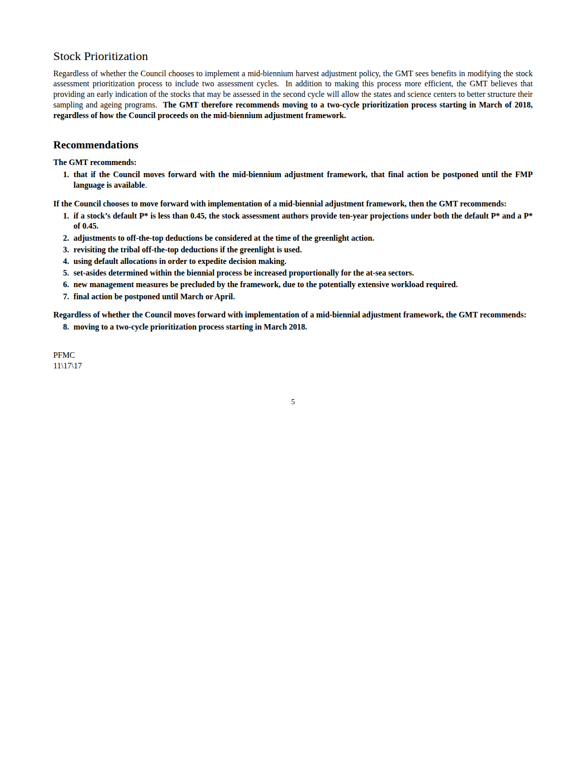Stock Prioritization
Regardless of whether the Council chooses to implement a mid-biennium harvest adjustment policy, the GMT sees benefits in modifying the stock assessment prioritization process to include two assessment cycles. In addition to making this process more efficient, the GMT believes that providing an early indication of the stocks that may be assessed in the second cycle will allow the states and science centers to better structure their sampling and ageing programs. The GMT therefore recommends moving to a two-cycle prioritization process starting in March of 2018, regardless of how the Council proceeds on the mid-biennium adjustment framework.
Recommendations
The GMT recommends:
that if the Council moves forward with the mid-biennium adjustment framework, that final action be postponed until the FMP language is available.
If the Council chooses to move forward with implementation of a mid-biennial adjustment framework, then the GMT recommends:
if a stock’s default P* is less than 0.45, the stock assessment authors provide ten-year projections under both the default P* and a P* of 0.45.
adjustments to off-the-top deductions be considered at the time of the greenlight action.
revisiting the tribal off-the-top deductions if the greenlight is used.
using default allocations in order to expedite decision making.
set-asides determined within the biennial process be increased proportionally for the at-sea sectors.
new management measures be precluded by the framework, due to the potentially extensive workload required.
final action be postponed until March or April.
Regardless of whether the Council moves forward with implementation of a mid-biennial adjustment framework, the GMT recommends:
moving to a two-cycle prioritization process starting in March 2018.
PFMC
11\17\17
5